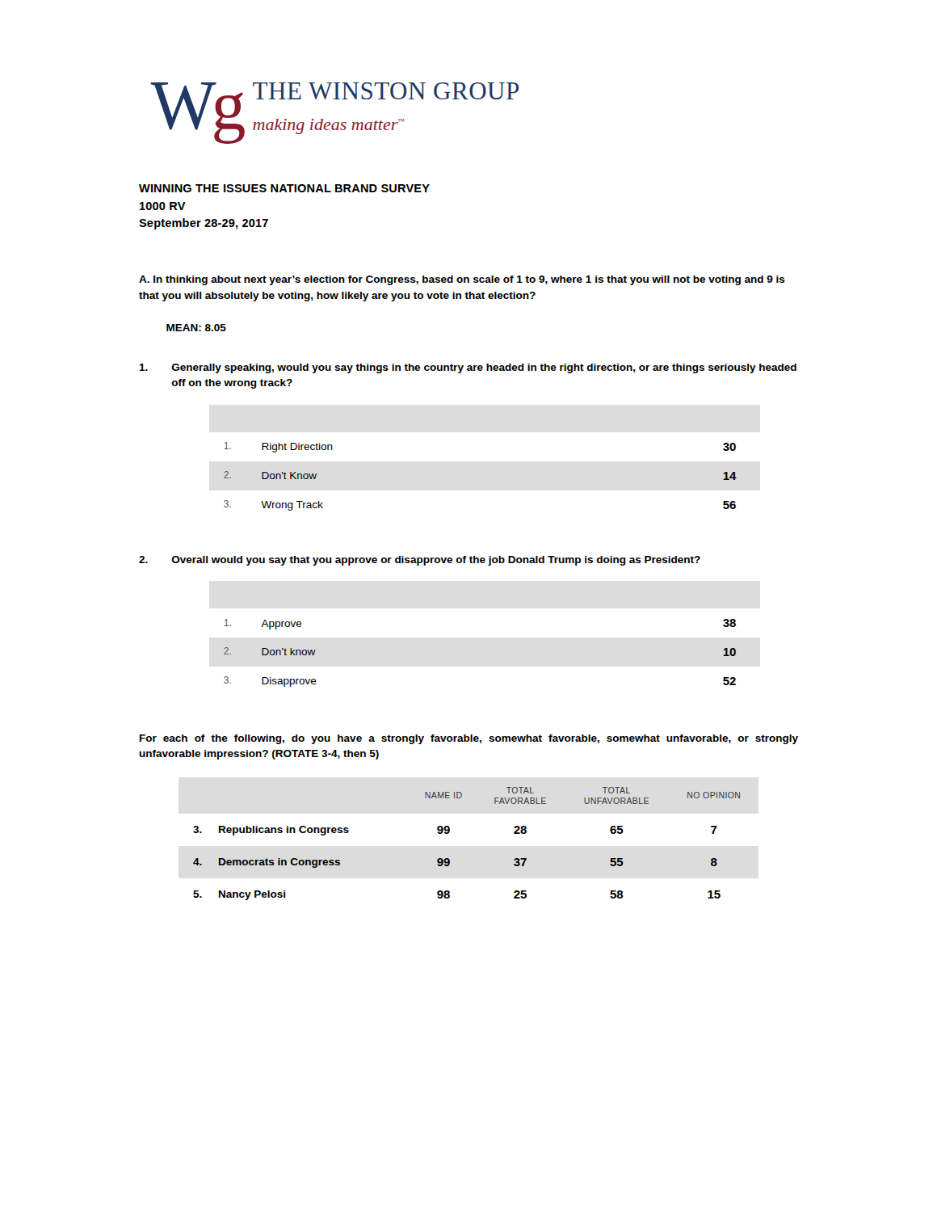Wg
THE WINSTON GROUP
making ideas matter™
WINNING THE ISSUES NATIONAL BRAND SURVEY
1000 RV
September 28-29, 2017
A. In thinking about next year’s election for Congress, based on scale of 1 to 9, where 1 is that you will not be voting and 9 is that you will absolutely be voting, how likely are you to vote in that election?
MEAN: 8.05
Generally speaking, would you say things in the country are headed in the right direction, or are things seriously headed off on the wrong track?
| 1. | Right Direction | 30 |
| 2. | Don't Know | 14 |
| 3. | Wrong Track | 56 |
Overall would you say that you approve or disapprove of the job Donald Trump is doing as President?
| 1. | Approve | 38 |
| 2. | Don’t know | 10 |
| 3. | Disapprove | 52 |
For each of the following, do you have a strongly favorable, somewhat favorable, somewhat unfavorable, or strongly unfavorable impression? (ROTATE 3-4, then 5)
| | NAME ID | TOTAL FAVORABLE | TOTAL UNFAVORABLE | NO OPINION |
| --- | --- | --- | --- | --- |
| 3. | Republicans in Congress | 99 | 28 | 65 | 7 |
| 4. | Democrats in Congress | 99 | 37 | 55 | 8 |
| 5. | Nancy Pelosi | 98 | 25 | 58 | 15 |